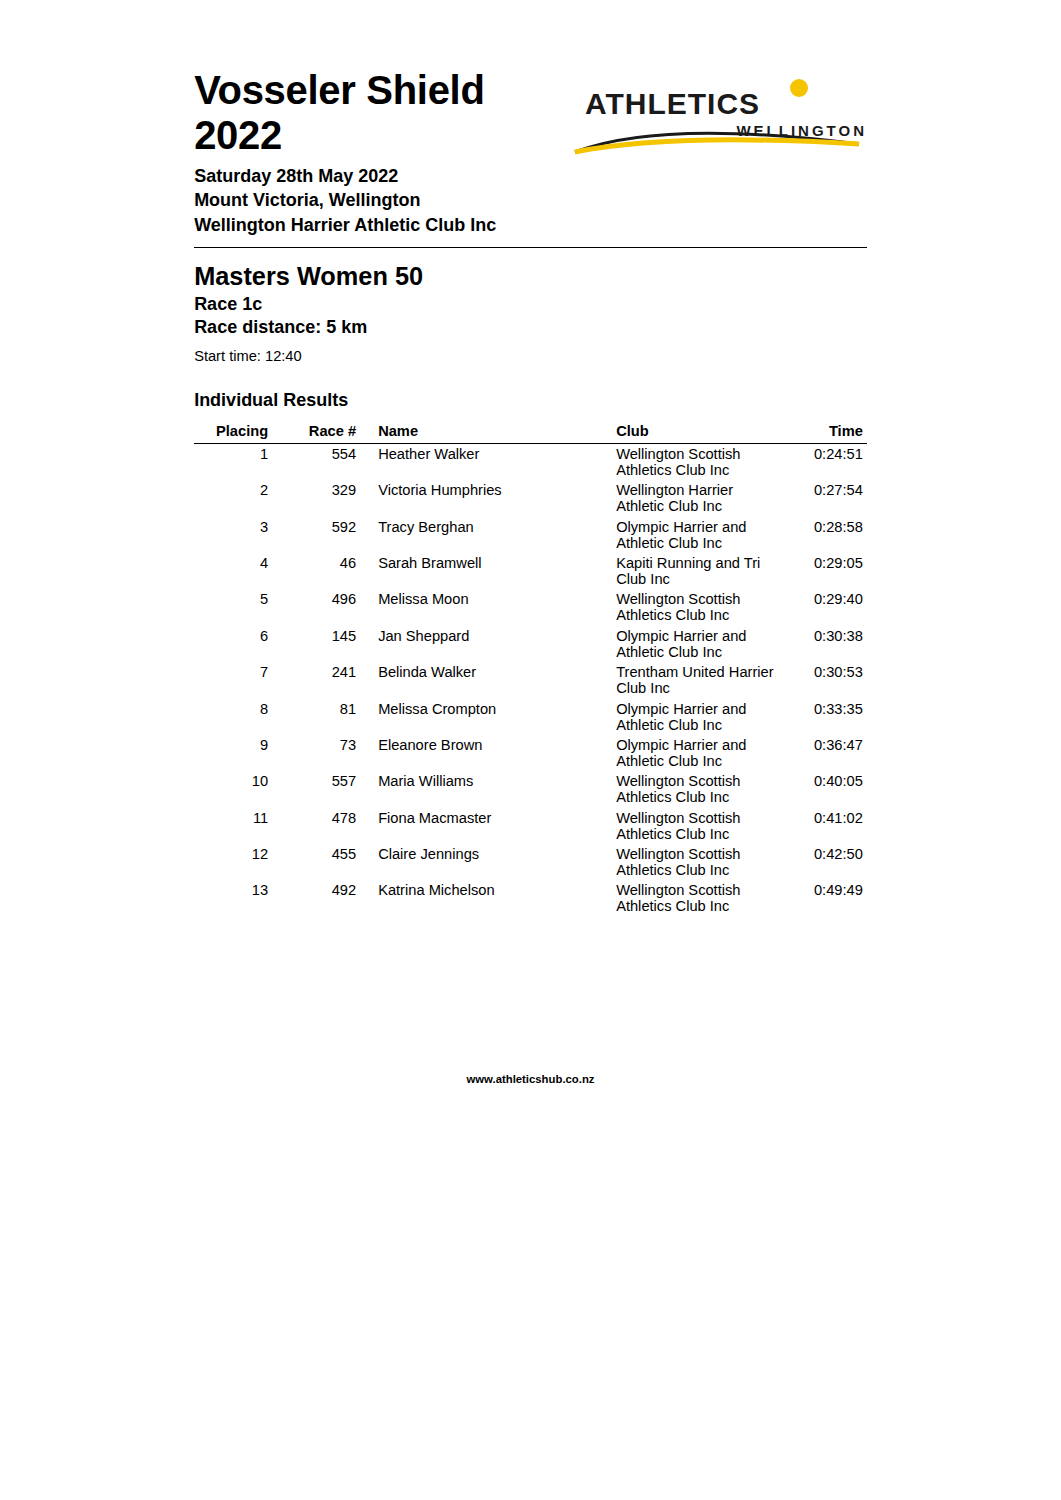Vosseler Shield 2022
Saturday 28th May 2022
Mount Victoria, Wellington
Wellington Harrier Athletic Club Inc
Athletics Wellington ATHLETICS WELLINGTON
Masters Women 50
Race 1c
Race distance: 5 km
Start time: 12:40
Individual Results
| Placing | Race # | Name | Club | Time |
| --- | --- | --- | --- | --- |
| 1 | 554 | Heather Walker | Wellington Scottish Athletics Club Inc | 0:24:51 |
| 2 | 329 | Victoria Humphries | Wellington Harrier Athletic Club Inc | 0:27:54 |
| 3 | 592 | Tracy Berghan | Olympic Harrier and Athletic Club Inc | 0:28:58 |
| 4 | 46 | Sarah Bramwell | Kapiti Running and Tri Club Inc | 0:29:05 |
| 5 | 496 | Melissa Moon | Wellington Scottish Athletics Club Inc | 0:29:40 |
| 6 | 145 | Jan Sheppard | Olympic Harrier and Athletic Club Inc | 0:30:38 |
| 7 | 241 | Belinda Walker | Trentham United Harrier Club Inc | 0:30:53 |
| 8 | 81 | Melissa Crompton | Olympic Harrier and Athletic Club Inc | 0:33:35 |
| 9 | 73 | Eleanore Brown | Olympic Harrier and Athletic Club Inc | 0:36:47 |
| 10 | 557 | Maria Williams | Wellington Scottish Athletics Club Inc | 0:40:05 |
| 11 | 478 | Fiona Macmaster | Wellington Scottish Athletics Club Inc | 0:41:02 |
| 12 | 455 | Claire Jennings | Wellington Scottish Athletics Club Inc | 0:42:50 |
| 13 | 492 | Katrina Michelson | Wellington Scottish Athletics Club Inc | 0:49:49 |
www.athleticshub.co.nz